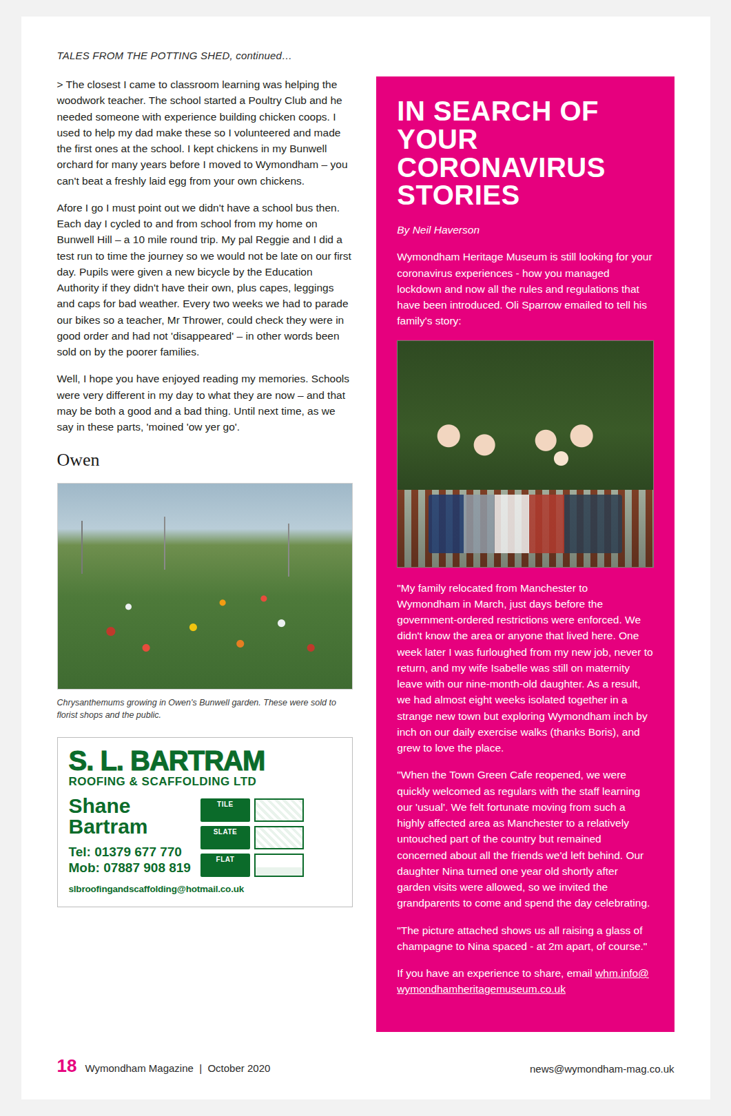TALES FROM THE POTTING SHED, continued…
> The closest I came to classroom learning was helping the woodwork teacher. The school started a Poultry Club and he needed someone with experience building chicken coops. I used to help my dad make these so I volunteered and made the first ones at the school. I kept chickens in my Bunwell orchard for many years before I moved to Wymondham – you can't beat a freshly laid egg from your own chickens.
Afore I go I must point out we didn't have a school bus then. Each day I cycled to and from school from my home on Bunwell Hill – a 10 mile round trip. My pal Reggie and I did a test run to time the journey so we would not be late on our first day. Pupils were given a new bicycle by the Education Authority if they didn't have their own, plus capes, leggings and caps for bad weather. Every two weeks we had to parade our bikes so a teacher, Mr Thrower, could check they were in good order and had not 'disappeared' – in other words been sold on by the poorer families.
Well, I hope you have enjoyed reading my memories. Schools were very different in my day to what they are now – and that may be both a good and a bad thing. Until next time, as we say in these parts, 'moined 'ow yer go'.
Owen
Chrysanthemums growing in Owen's Bunwell garden. These were sold to florist shops and the public.
S. L. BARTRAM
ROOFING & SCAFFOLDING LTD
Shane
Bartram
Tel: 01379 677 770
Mob: 07887 908 819
TILE
SLATE
FLAT
slbroofingandscaffolding@hotmail.co.uk
In search of your coronavirus stories
By Neil Haverson
Wymondham Heritage Museum is still looking for your coronavirus experiences - how you managed lockdown and now all the rules and regulations that have been introduced. Oli Sparrow emailed to tell his family's story:
"My family relocated from Manchester to Wymondham in March, just days before the government-ordered restrictions were enforced. We didn't know the area or anyone that lived here. One week later I was furloughed from my new job, never to return, and my wife Isabelle was still on maternity leave with our nine-month-old daughter. As a result, we had almost eight weeks isolated together in a strange new town but exploring Wymondham inch by inch on our daily exercise walks (thanks Boris), and grew to love the place.
"When the Town Green Cafe reopened, we were quickly welcomed as regulars with the staff learning our 'usual'. We felt fortunate moving from such a highly affected area as Manchester to a relatively untouched part of the country but remained concerned about all the friends we'd left behind. Our daughter Nina turned one year old shortly after garden visits were allowed, so we invited the grandparents to come and spend the day celebrating.
"The picture attached shows us all raising a glass of champagne to Nina spaced - at 2m apart, of course."
If you have an experience to share, email whm.info@ wymondhamheritagemuseum.co.uk
18 Wymondham Magazine | October 2020
news@wymondham-mag.co.uk